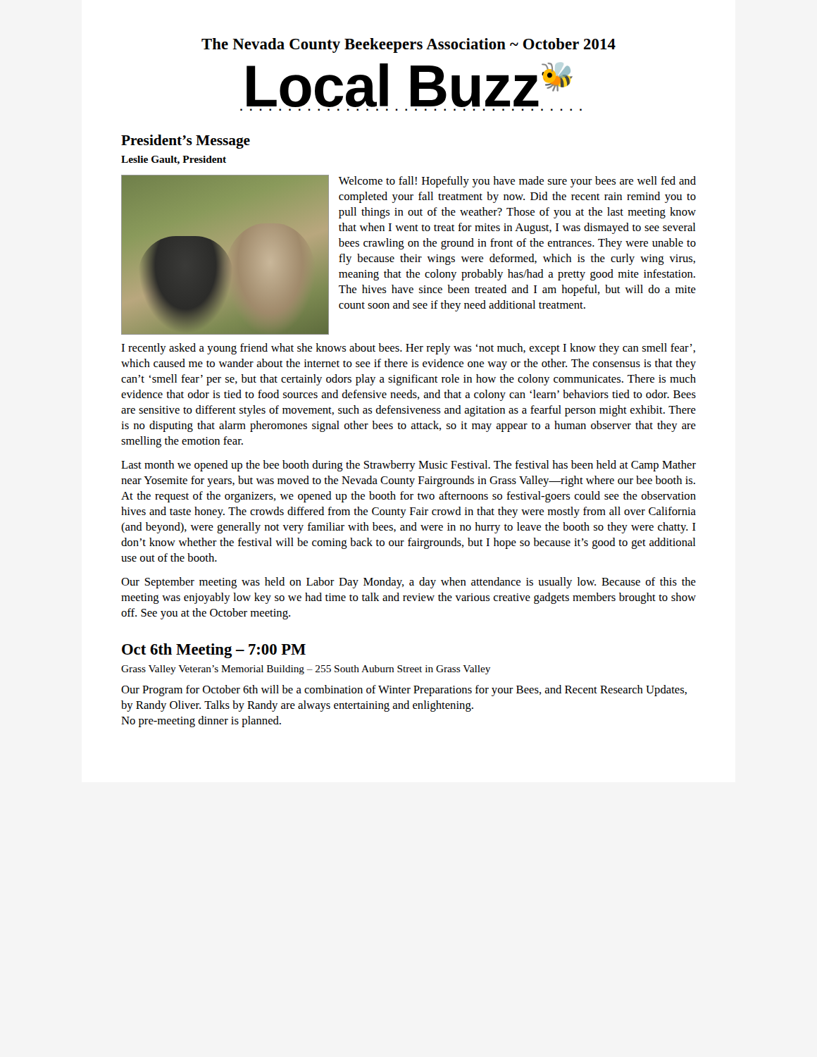The Nevada County Beekeepers Association ~ October 2014
Local Buzz🐝 · · · · · · · · · · · · · · · · · · · · · · · · · · · · · · · · · · · ·
President’s Message
Leslie Gault, President
Welcome to fall! Hopefully you have made sure your bees are well fed and completed your fall treatment by now. Did the recent rain remind you to pull things in out of the weather? Those of you at the last meeting know that when I went to treat for mites in August, I was dismayed to see several bees crawling on the ground in front of the entrances. They were unable to fly because their wings were deformed, which is the curly wing virus, meaning that the colony probably has/had a pretty good mite infestation. The hives have since been treated and I am hopeful, but will do a mite count soon and see if they need additional treatment.
I recently asked a young friend what she knows about bees. Her reply was ‘not much, except I know they can smell fear’, which caused me to wander about the internet to see if there is evidence one way or the other. The consensus is that they can’t ‘smell fear’ per se, but that certainly odors play a significant role in how the colony communicates. There is much evidence that odor is tied to food sources and defensive needs, and that a colony can ‘learn’ behaviors tied to odor. Bees are sensitive to different styles of movement, such as defensiveness and agitation as a fearful person might exhibit. There is no disputing that alarm pheromones signal other bees to attack, so it may appear to a human observer that they are smelling the emotion fear.
Last month we opened up the bee booth during the Strawberry Music Festival. The festival has been held at Camp Mather near Yosemite for years, but was moved to the Nevada County Fairgrounds in Grass Valley—right where our bee booth is. At the request of the organizers, we opened up the booth for two afternoons so festival-goers could see the observation hives and taste honey. The crowds differed from the County Fair crowd in that they were mostly from all over California (and beyond), were generally not very familiar with bees, and were in no hurry to leave the booth so they were chatty. I don’t know whether the festival will be coming back to our fairgrounds, but I hope so because it’s good to get additional use out of the booth.
Our September meeting was held on Labor Day Monday, a day when attendance is usually low. Because of this the meeting was enjoyably low key so we had time to talk and review the various creative gadgets members brought to show off. See you at the October meeting.
Oct 6th Meeting – 7:00 PM
Grass Valley Veteran’s Memorial Building – 255 South Auburn Street in Grass Valley
Our Program for October 6th will be a combination of Winter Preparations for your Bees, and Recent Research Updates, by Randy Oliver. Talks by Randy are always entertaining and enlightening.
No pre-meeting dinner is planned.